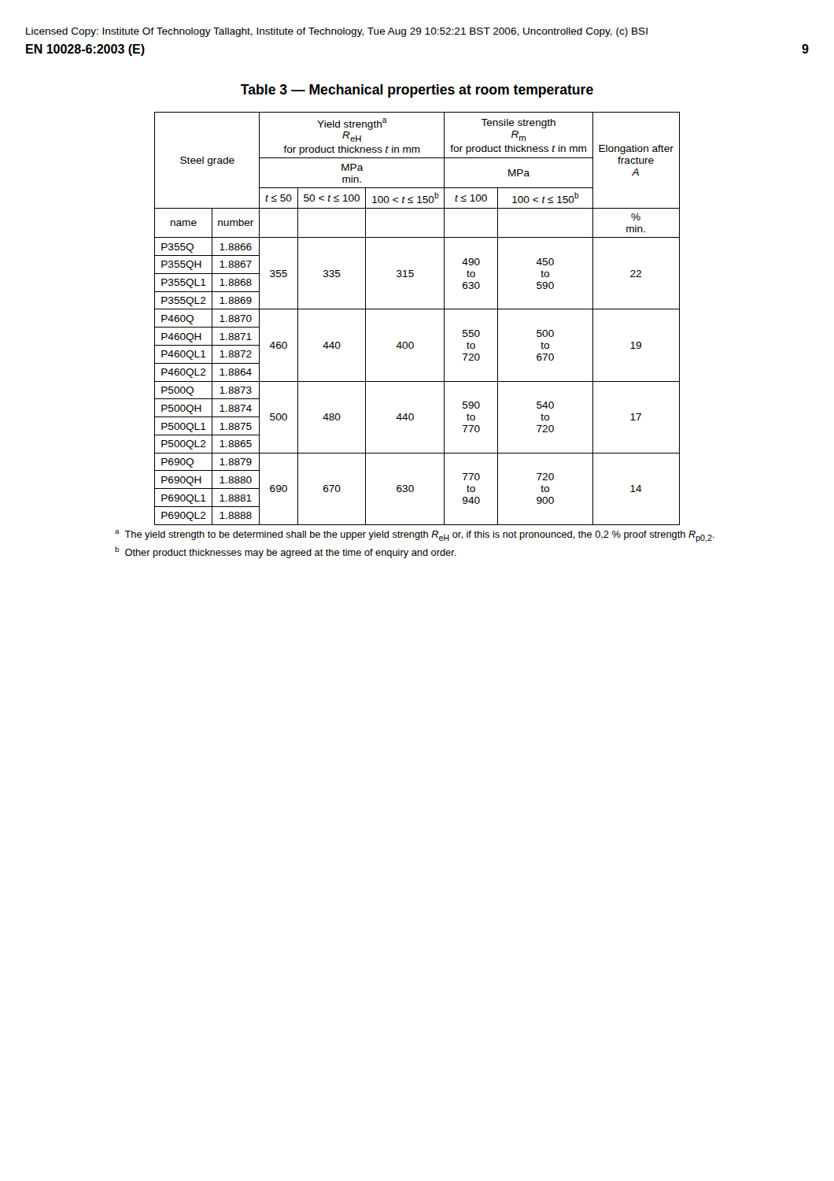Licensed Copy: Institute Of Technology Tallaght, Institute of Technology, Tue Aug 29 10:52:21 BST 2006, Uncontrolled Copy, (c) BSI
EN 10028-6:2003 (E) 9
Table 3 — Mechanical properties at room temperature
| Steel grade | Yield strength a R eH for product thickness t in mm | Tensile strength R m for product thickness t in mm | Elongation after fracture A |
| --- | --- | --- | --- |
| MPa min. | MPa |
| t ≤ 50 | 50 < t ≤ 100 | 100 < t ≤ 150 b | t ≤ 100 | 100 < t ≤ 150 b |
| name | number | | | | | | % min. |
| P355Q | 1.8866 | 355 | 335 | 315 | 490 to 630 | 450 to 590 | 22 |
| P355QH | 1.8867 |
| P355QL1 | 1.8868 |
| P355QL2 | 1.8869 |
| P460Q | 1.8870 | 460 | 440 | 400 | 550 to 720 | 500 to 670 | 19 |
| P460QH | 1.8871 |
| P460QL1 | 1.8872 |
| P460QL2 | 1.8864 |
| P500Q | 1.8873 | 500 | 480 | 440 | 590 to 770 | 540 to 720 | 17 |
| P500QH | 1.8874 |
| P500QL1 | 1.8875 |
| P500QL2 | 1.8865 |
| P690Q | 1.8879 | 690 | 670 | 630 | 770 to 940 | 720 to 900 | 14 |
| P690QH | 1.8880 |
| P690QL1 | 1.8881 |
| P690QL2 | 1.8888 |
a The yield strength to be determined shall be the upper yield strength ReH or, if this is not pronounced, the 0,2 % proof strength Rp0,2.
b Other product thicknesses may be agreed at the time of enquiry and order.